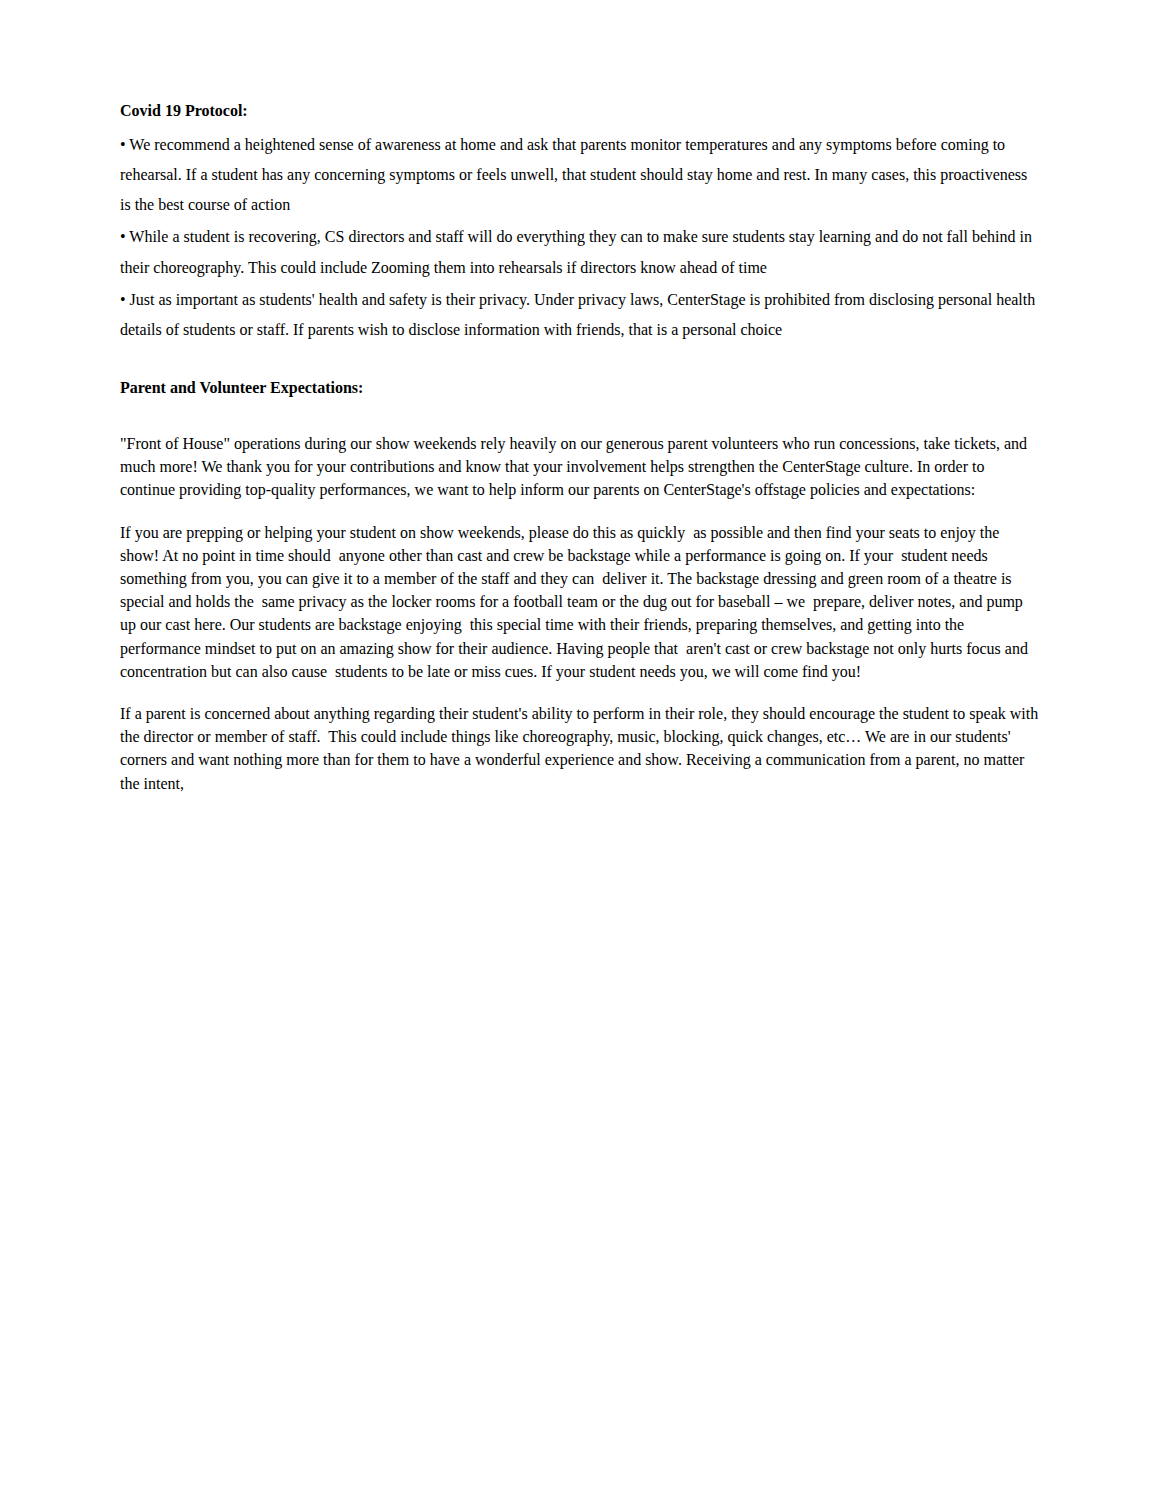Covid 19 Protocol:
• We recommend a heightened sense of awareness at home and ask that parents monitor temperatures and any symptoms before coming to rehearsal. If a student has any concerning symptoms or feels unwell, that student should stay home and rest. In many cases, this proactiveness is the best course of action
• While a student is recovering, CS directors and staff will do everything they can to make sure students stay learning and do not fall behind in their choreography. This could include Zooming them into rehearsals if directors know ahead of time
• Just as important as students' health and safety is their privacy. Under privacy laws, CenterStage is prohibited from disclosing personal health details of students or staff. If parents wish to disclose information with friends, that is a personal choice
Parent and Volunteer Expectations:
"Front of House" operations during our show weekends rely heavily on our generous parent volunteers who run concessions, take tickets, and much more! We thank you for your contributions and know that your involvement helps strengthen the CenterStage culture. In order to continue providing top-quality performances, we want to help inform our parents on CenterStage's offstage policies and expectations:
If you are prepping or helping your student on show weekends, please do this as quickly as possible and then find your seats to enjoy the show! At no point in time should anyone other than cast and crew be backstage while a performance is going on. If your student needs something from you, you can give it to a member of the staff and they can deliver it. The backstage dressing and green room of a theatre is special and holds the same privacy as the locker rooms for a football team or the dug out for baseball – we prepare, deliver notes, and pump up our cast here. Our students are backstage enjoying this special time with their friends, preparing themselves, and getting into the performance mindset to put on an amazing show for their audience. Having people that aren't cast or crew backstage not only hurts focus and concentration but can also cause students to be late or miss cues. If your student needs you, we will come find you!
If a parent is concerned about anything regarding their student's ability to perform in their role, they should encourage the student to speak with the director or member of staff. This could include things like choreography, music, blocking, quick changes, etc… We are in our students' corners and want nothing more than for them to have a wonderful experience and show. Receiving a communication from a parent, no matter the intent,